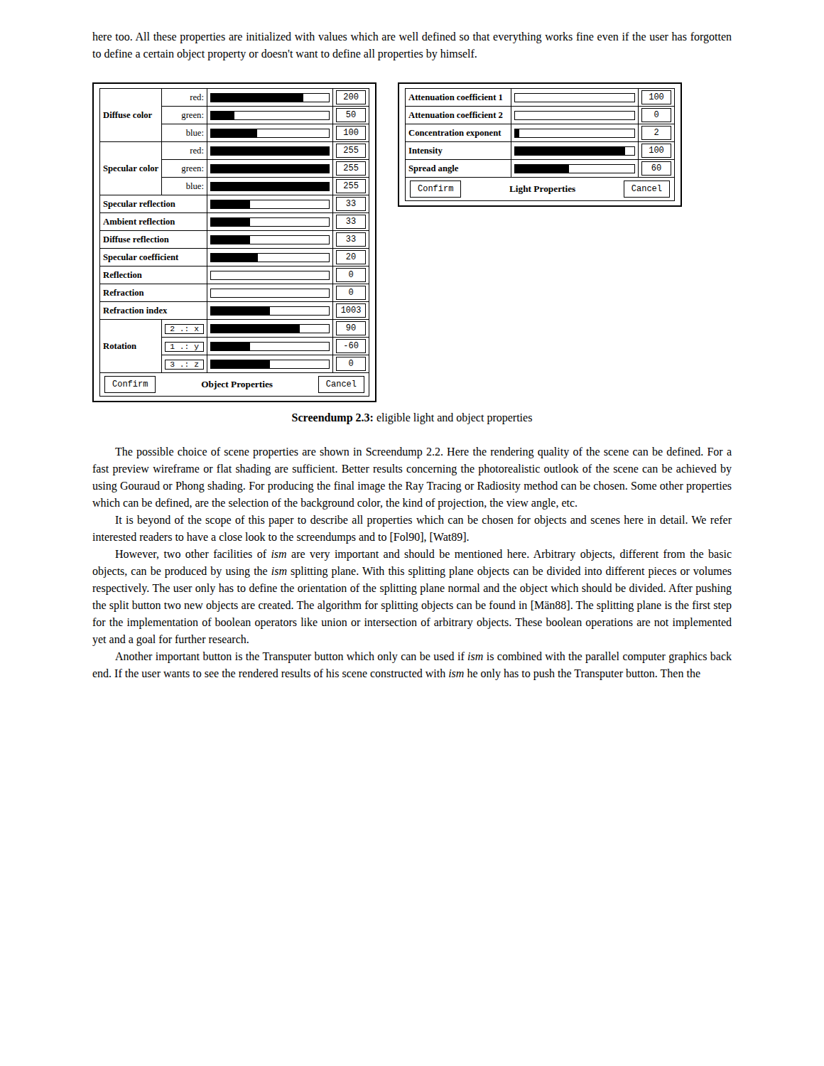here too. All these properties are initialized with values which are well defined so that everything works fine even if the user has forgotten to define a certain object property or doesn't want to define all properties by himself.
| Diffuse color | red: | | 200 |
| green: | | 50 |
| blue: | | 100 |
| Specular color | red: | | 255 |
| green: | | 255 |
| blue: | | 255 |
| Specular reflection | | 33 |
| Ambient reflection | | 33 |
| Diffuse reflection | | 33 |
| Specular coefficient | | 20 |
| Reflection | | 0 |
| Refraction | | 0 |
| Refraction index | | 1003 |
| Rotation | 2 .: x | | 90 |
| 1 .: y | | -60 |
| 3 .: z | | 0 |
Confirm Object Properties Cancel
| Attenuation coefficient 1 | | 100 |
| Attenuation coefficient 2 | | 0 |
| Concentration exponent | | 2 |
| Intensity | | 100 |
| Spread angle | | 60 |
Confirm Light Properties Cancel
Screendump 2.3: eligible light and object properties
The possible choice of scene properties are shown in Screendump 2.2. Here the rendering quality of the scene can be defined. For a fast preview wireframe or flat shading are sufficient. Better results concerning the photorealistic outlook of the scene can be achieved by using Gouraud or Phong shading. For producing the final image the Ray Tracing or Radiosity method can be chosen. Some other properties which can be defined, are the selection of the background color, the kind of projection, the view angle, etc.
It is beyond of the scope of this paper to describe all properties which can be chosen for objects and scenes here in detail. We refer interested readers to have a close look to the screendumps and to [Fol90], [Wat89].
However, two other facilities of ism are very important and should be mentioned here. Arbitrary objects, different from the basic objects, can be produced by using the ism splitting plane. With this splitting plane objects can be divided into different pieces or volumes respectively. The user only has to define the orientation of the splitting plane normal and the object which should be divided. After pushing the split button two new objects are created. The algorithm for splitting objects can be found in [Män88]. The splitting plane is the first step for the implementation of boolean operators like union or intersection of arbitrary objects. These boolean operations are not implemented yet and a goal for further research.
Another important button is the Transputer button which only can be used if ism is combined with the parallel computer graphics back end. If the user wants to see the rendered results of his scene constructed with ism he only has to push the Transputer button. Then the